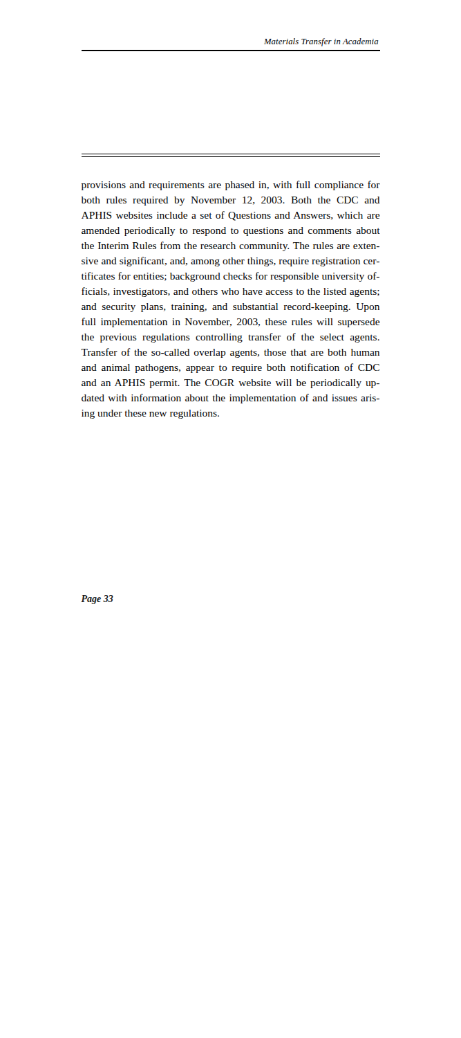Materials Transfer in Academia
provisions and requirements are phased in, with full compliance for both rules required by November 12, 2003. Both the CDC and APHIS websites include a set of Questions and Answers, which are amended periodically to respond to questions and comments about the Interim Rules from the research community. The rules are extensive and significant, and, among other things, require registration certificates for entities; background checks for responsible university officials, investigators, and others who have access to the listed agents; and security plans, training, and substantial record-keeping. Upon full implementation in November, 2003, these rules will supersede the previous regulations controlling transfer of the select agents. Transfer of the so-called overlap agents, those that are both human and animal pathogens, appear to require both notification of CDC and an APHIS permit. The COGR website will be periodically updated with information about the implementation of and issues arising under these new regulations.
Page 33